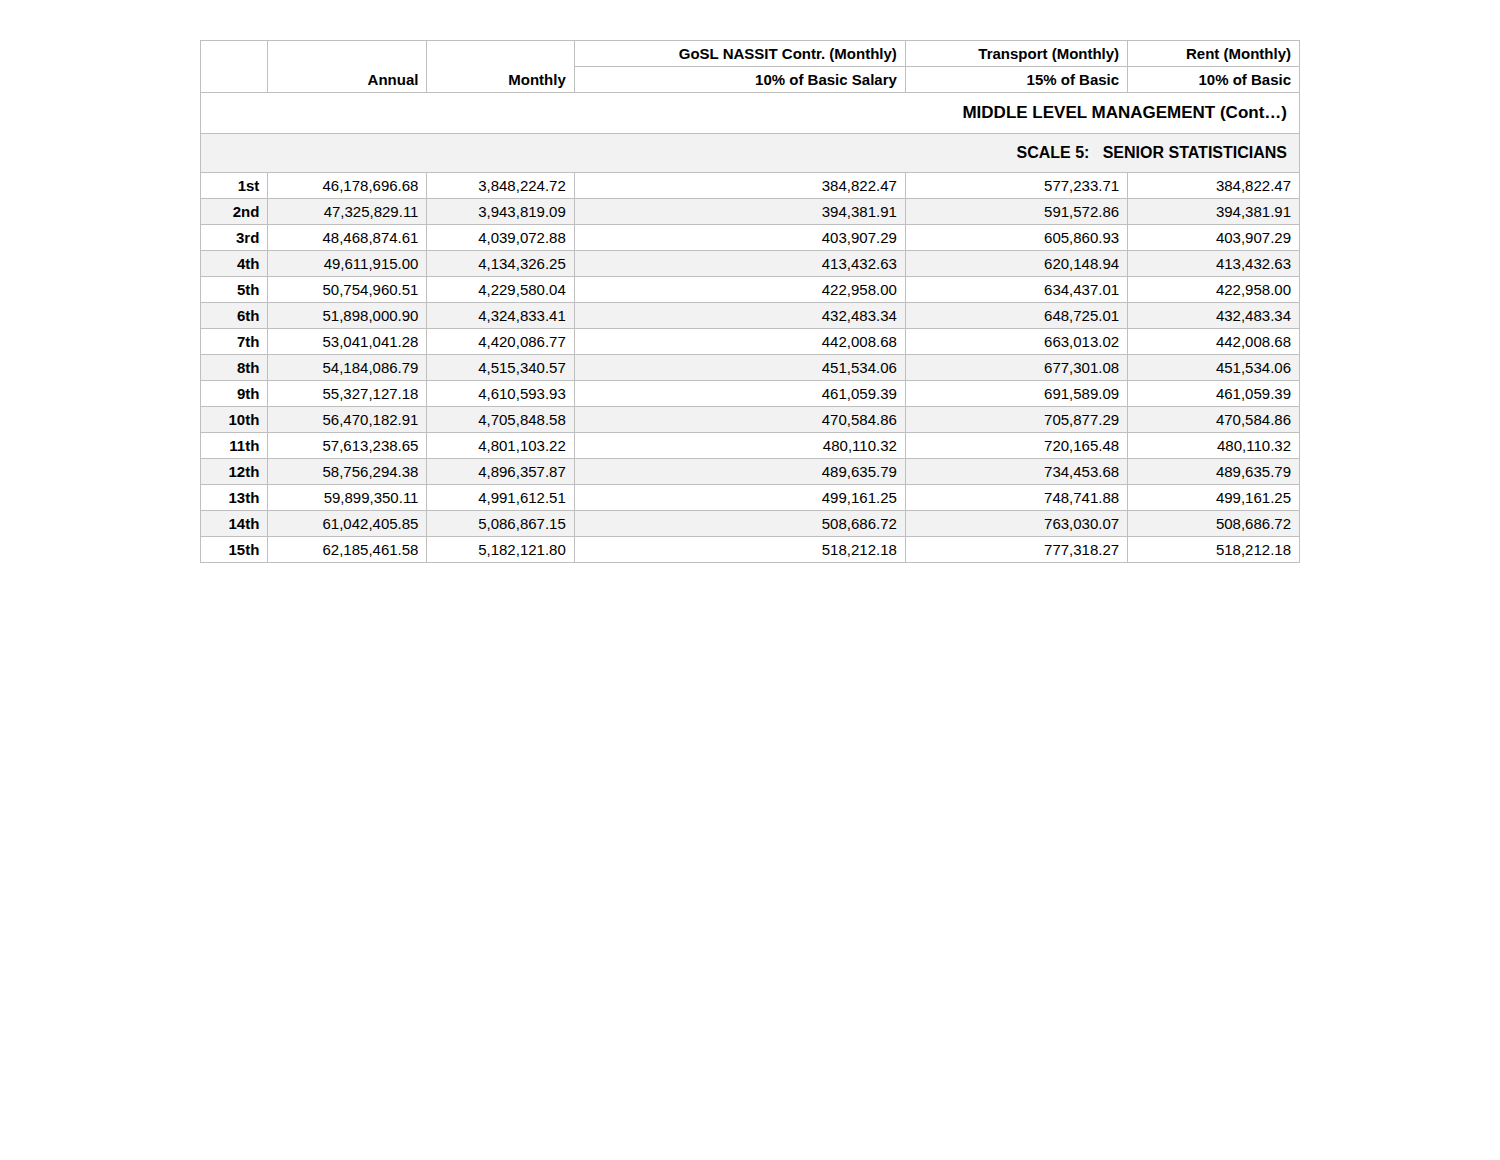| MIDDLE LEVEL MANAGEMENT (Cont…) |
| SCALE 5: SENIOR STATISTICIANS |
| | Annual | Monthly | GoSL NASSIT Contr. (Monthly) | Transport (Monthly) | Rent (Monthly) |
| 10% of Basic Salary | 15% of Basic | 10% of Basic |
| 1st | 46,178,696.68 | 3,848,224.72 | 384,822.47 | 577,233.71 | 384,822.47 |
| 2nd | 47,325,829.11 | 3,943,819.09 | 394,381.91 | 591,572.86 | 394,381.91 |
| 3rd | 48,468,874.61 | 4,039,072.88 | 403,907.29 | 605,860.93 | 403,907.29 |
| 4th | 49,611,915.00 | 4,134,326.25 | 413,432.63 | 620,148.94 | 413,432.63 |
| 5th | 50,754,960.51 | 4,229,580.04 | 422,958.00 | 634,437.01 | 422,958.00 |
| 6th | 51,898,000.90 | 4,324,833.41 | 432,483.34 | 648,725.01 | 432,483.34 |
| 7th | 53,041,041.28 | 4,420,086.77 | 442,008.68 | 663,013.02 | 442,008.68 |
| 8th | 54,184,086.79 | 4,515,340.57 | 451,534.06 | 677,301.08 | 451,534.06 |
| 9th | 55,327,127.18 | 4,610,593.93 | 461,059.39 | 691,589.09 | 461,059.39 |
| 10th | 56,470,182.91 | 4,705,848.58 | 470,584.86 | 705,877.29 | 470,584.86 |
| 11th | 57,613,238.65 | 4,801,103.22 | 480,110.32 | 720,165.48 | 480,110.32 |
| 12th | 58,756,294.38 | 4,896,357.87 | 489,635.79 | 734,453.68 | 489,635.79 |
| 13th | 59,899,350.11 | 4,991,612.51 | 499,161.25 | 748,741.88 | 499,161.25 |
| 14th | 61,042,405.85 | 5,086,867.15 | 508,686.72 | 763,030.07 | 508,686.72 |
| 15th | 62,185,461.58 | 5,182,121.80 | 518,212.18 | 777,318.27 | 518,212.18 |